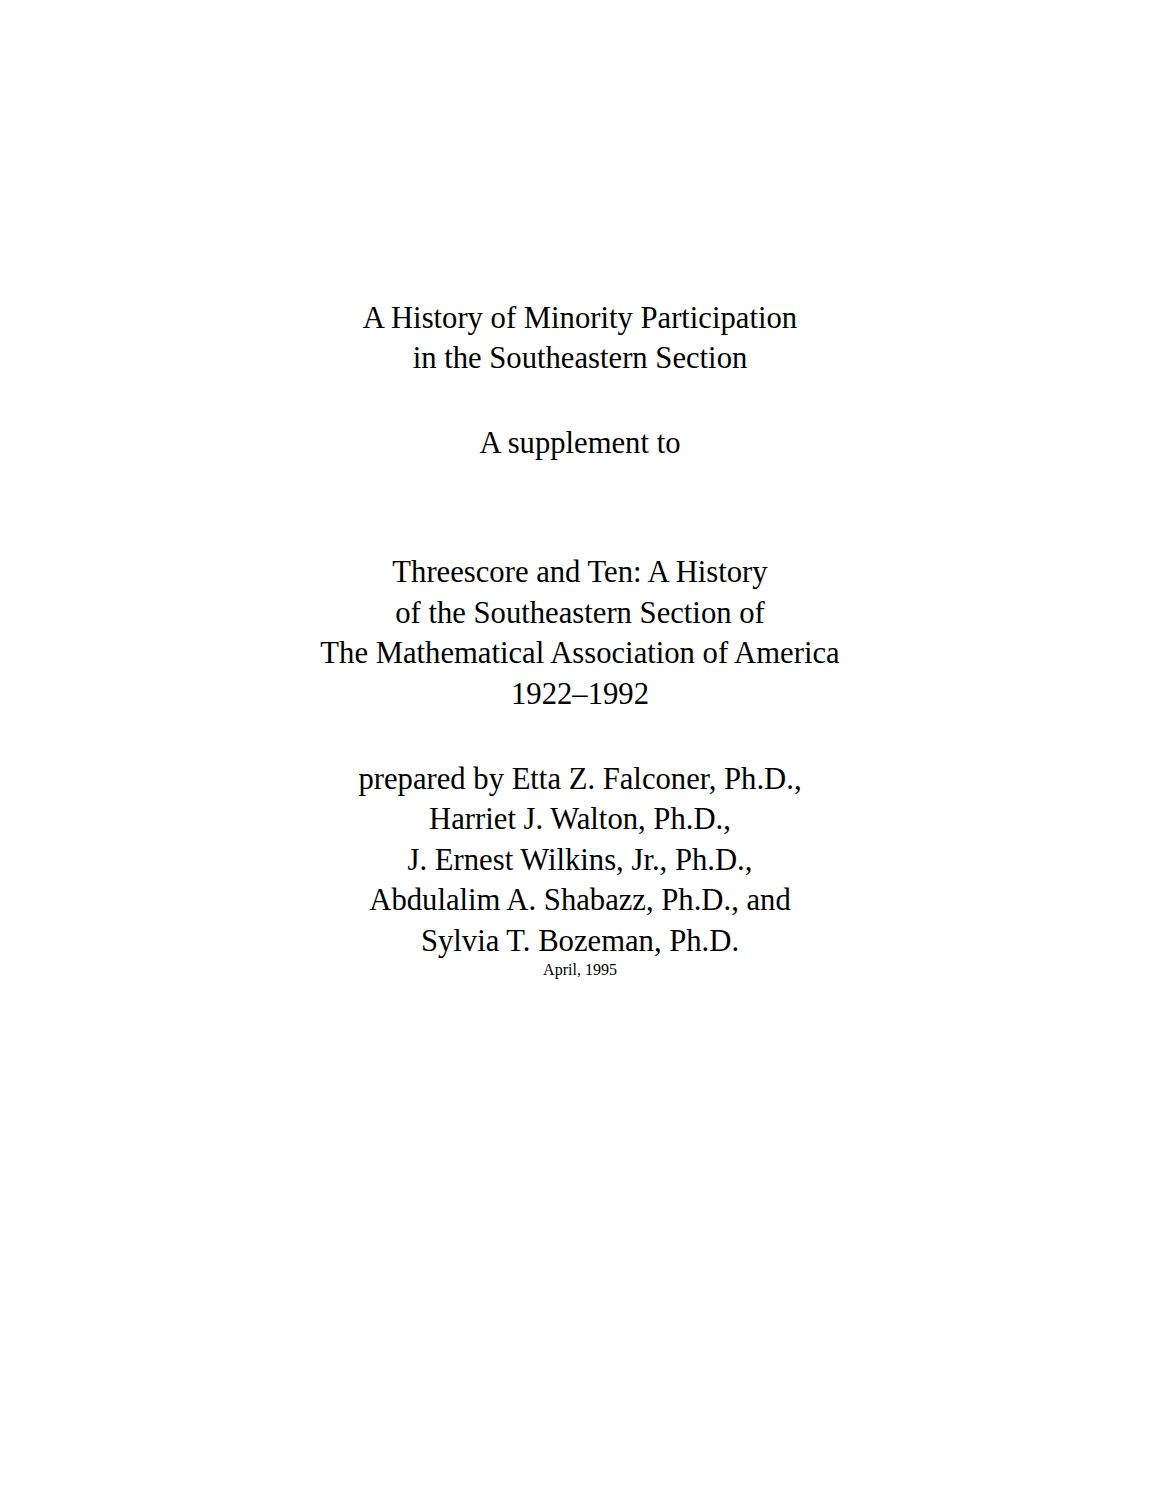A History of Minority Participation
in the Southeastern Section
A supplement to
Threescore and Ten: A History
of the Southeastern Section of
The Mathematical Association of America
1922–1992
prepared by Etta Z. Falconer, Ph.D.,
Harriet J. Walton, Ph.D.,
J. Ernest Wilkins, Jr., Ph.D.,
Abdulalim A. Shabazz, Ph.D., and
Sylvia T. Bozeman, Ph.D.
April, 1995